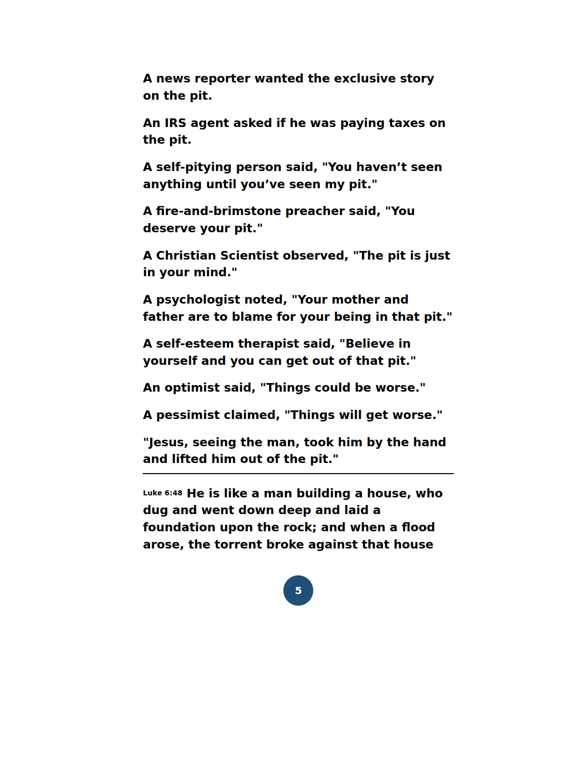A news reporter wanted the exclusive story on the pit.
An IRS agent asked if he was paying taxes on the pit.
A self-pitying person said, "You haven’t seen anything until you’ve seen my pit."
A fire-and-brimstone preacher said, "You deserve your pit."
A Christian Scientist observed, "The pit is just in your mind."
A psychologist noted, "Your mother and father are to blame for your being in that pit."
A self-esteem therapist said, "Believe in yourself and you can get out of that pit."
An optimist said, "Things could be worse."
A pessimist claimed, "Things will get worse."
"Jesus, seeing the man, took him by the hand and lifted him out of the pit."
Luke 6:48 He is like a man building a house, who dug and went down deep and laid a foundation upon the rock; and when a flood arose, the torrent broke against that house
5